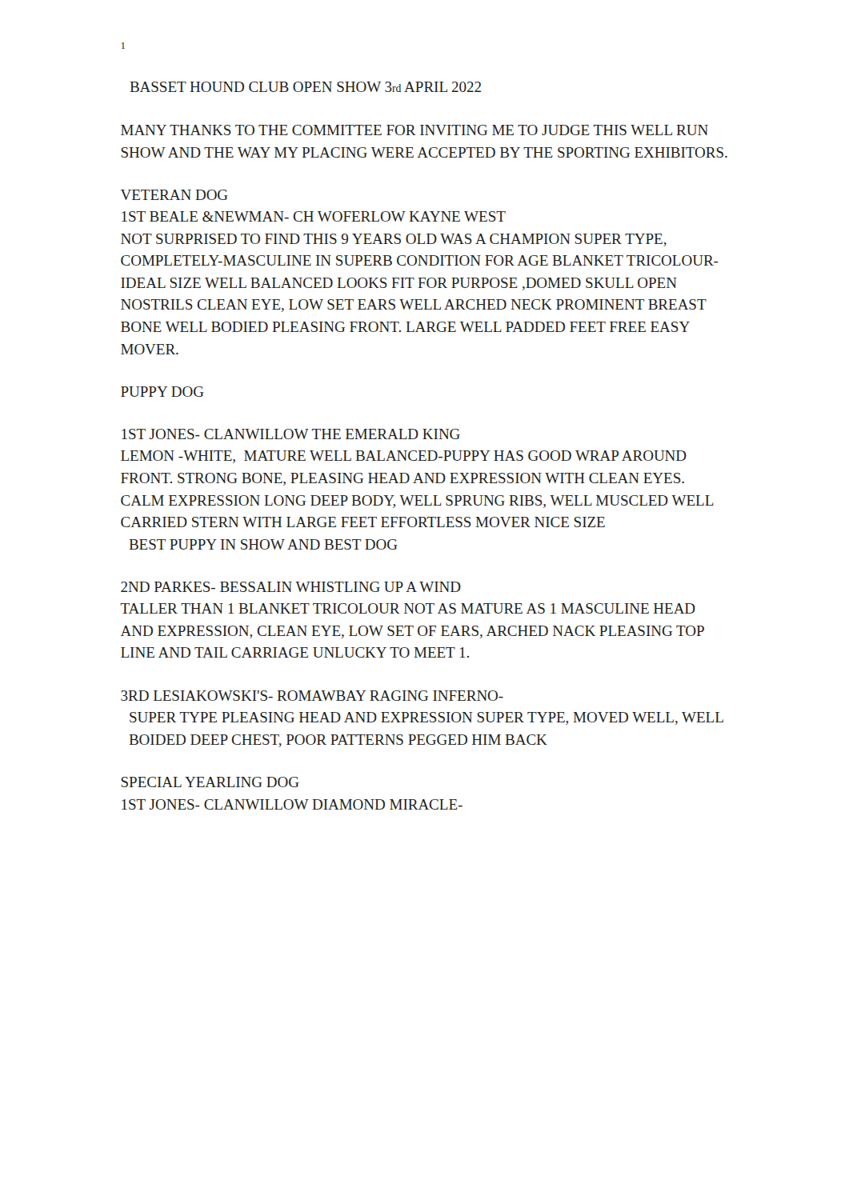1
Basset Hound Club Open Show 3rd April 2022
Many thanks to the committee for inviting me to judge this well run show and the way my placing were accepted by the sporting exhibitors.
Veteran Dog
1st Beale &Newman- Ch Woferlow Kayne West
Not surprised to find this 9 years old was a champion super type, completely-masculine in superb condition for age blanket tricolour-ideal size well balanced looks fit for purpose ,domed skull open nostrils clean eye, low set ears well arched neck prominent breast bone well bodied pleasing front. Large well padded feet free easy mover.
Puppy Dog
1st Jones- Clanwillow The Emerald King
Lemon -white, mature well balanced-puppy has good wrap around front. Strong bone, pleasing head and expression with clean eyes. Calm expression long deep body, well sprung ribs, well muscled well carried stern with large feet effortless mover nice size
Best puppy in show and best dog
2nd Parkes- Bessalin Whistling Up A Wind
Taller than 1 blanket tricolour not as mature as 1 masculine head and expression, clean eye, low set of ears, arched nack pleasing top line and tail carriage unlucky to meet 1.
3rd Lesiakowski's- Romawbay Raging Inferno-
Super type pleasing head and expression super type, moved well, well boided deep chest, poor patterns pegged him back
Special Yearling Dog
1st Jones- Clanwillow Diamond Miracle-